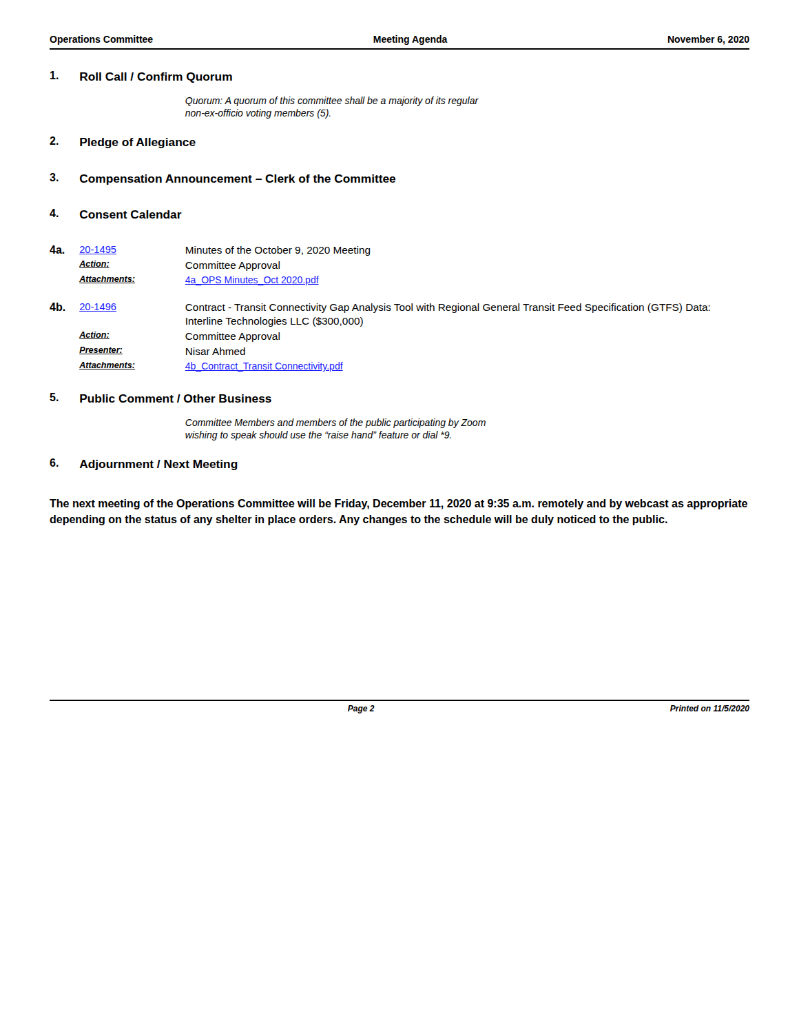Operations Committee
Meeting Agenda
November 6, 2020
| 1. | Roll Call / Confirm Quorum |
Quorum: A quorum of this committee shall be a majority of its regular non-ex-officio voting members (5).
| 2. | Pledge of Allegiance |
| 3. | Compensation Announcement – Clerk of the Committee |
| 4. | Consent Calendar |
| 4a. | 20-1495 | Minutes of the October 9, 2020 Meeting |
| | Action: | Committee Approval |
| | Attachments: | 4a_OPS Minutes_Oct 2020.pdf |
| 4b. | 20-1496 | Contract - Transit Connectivity Gap Analysis Tool with Regional General Transit Feed Specification (GTFS) Data: Interline Technologies LLC ($300,000) |
| | Action: | Committee Approval |
| | Presenter: | Nisar Ahmed |
| | Attachments: | 4b_Contract_Transit Connectivity.pdf |
| 5. | Public Comment / Other Business |
Committee Members and members of the public participating by Zoom wishing to speak should use the “raise hand” feature or dial *9.
| 6. | Adjournment / Next Meeting |
The next meeting of the Operations Committee will be Friday, December 11, 2020 at 9:35 a.m. remotely and by webcast as appropriate depending on the status of any shelter in place orders. Any changes to the schedule will be duly noticed to the public.
Page 2
Printed on 11/5/2020